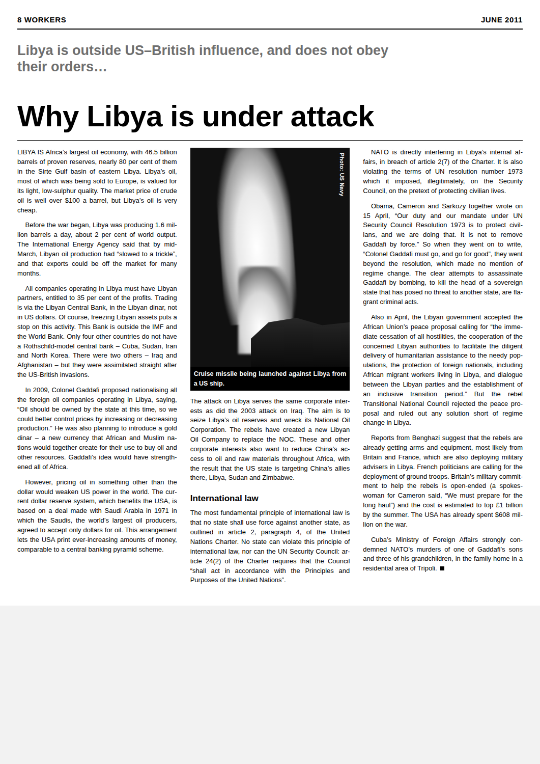8 WORKERS JUNE 2011
Libya is outside US–British influence, and does not obey their orders…
Why Libya is under attack
LIBYA IS Africa’s largest oil economy, with 46.5 billion barrels of proven reserves, nearly 80 per cent of them in the Sirte Gulf basin of eastern Libya. Libya’s oil, most of which was being sold to Europe, is valued for its light, low-sulphur quality. The market price of crude oil is well over $100 a barrel, but Libya’s oil is very cheap.
Before the war began, Libya was producing 1.6 million barrels a day, about 2 per cent of world output. The International Energy Agency said that by mid-March, Libyan oil production had “slowed to a trickle”, and that exports could be off the market for many months.
All companies operating in Libya must have Libyan partners, entitled to 35 per cent of the profits. Trading is via the Libyan Central Bank, in the Libyan dinar, not in US dollars. Of course, freezing Libyan assets puts a stop on this activity. This Bank is outside the IMF and the World Bank. Only four other countries do not have a Rothschild-model central bank – Cuba, Sudan, Iran and North Korea. There were two others – Iraq and Afghanistan – but they were assimilated straight after the US-British invasions.
In 2009, Colonel Gaddafi proposed nationalising all the foreign oil companies operating in Libya, saying, “Oil should be owned by the state at this time, so we could better control prices by increasing or decreasing production.” He was also planning to introduce a gold dinar – a new currency that African and Muslim nations would together create for their use to buy oil and other resources. Gaddafi’s idea would have strengthened all of Africa.
However, pricing oil in something other than the dollar would weaken US power in the world. The current dollar reserve system, which benefits the USA, is based on a deal made with Saudi Arabia in 1971 in which the Saudis, the world’s largest oil producers, agreed to accept only dollars for oil. This arrangement lets the USA print ever-increasing amounts of money, comparable to a central banking pyramid scheme.
Photo: US Navy
Cruise missile being launched against Libya from a US ship.
The attack on Libya serves the same corporate interests as did the 2003 attack on Iraq. The aim is to seize Libya’s oil reserves and wreck its National Oil Corporation. The rebels have created a new Libyan Oil Company to replace the NOC. These and other corporate interests also want to reduce China’s access to oil and raw materials throughout Africa, with the result that the US state is targeting China’s allies there, Libya, Sudan and Zimbabwe.
International law
The most fundamental principle of international law is that no state shall use force against another state, as outlined in article 2, paragraph 4, of the United Nations Charter. No state can violate this principle of international law, nor can the UN Security Council: article 24(2) of the Charter requires that the Council “shall act in accordance with the Principles and Purposes of the United Nations”.
NATO is directly interfering in Libya’s internal affairs, in breach of article 2(7) of the Charter. It is also violating the terms of UN resolution number 1973 which it imposed, illegitimately, on the Security Council, on the pretext of protecting civilian lives.
Obama, Cameron and Sarkozy together wrote on 15 April, “Our duty and our mandate under UN Security Council Resolution 1973 is to protect civilians, and we are doing that. It is not to remove Gaddafi by force.” So when they went on to write, “Colonel Gaddafi must go, and go for good”, they went beyond the resolution, which made no mention of regime change. The clear attempts to assassinate Gaddafi by bombing, to kill the head of a sovereign state that has posed no threat to another state, are flagrant criminal acts.
Also in April, the Libyan government accepted the African Union’s peace proposal calling for “the immediate cessation of all hostilities, the cooperation of the concerned Libyan authorities to facilitate the diligent delivery of humanitarian assistance to the needy populations, the protection of foreign nationals, including African migrant workers living in Libya, and dialogue between the Libyan parties and the establishment of an inclusive transition period.” But the rebel Transitional National Council rejected the peace proposal and ruled out any solution short of regime change in Libya.
Reports from Benghazi suggest that the rebels are already getting arms and equipment, most likely from Britain and France, which are also deploying military advisers in Libya. French politicians are calling for the deployment of ground troops. Britain’s military commitment to help the rebels is open-ended (a spokeswoman for Cameron said, “We must prepare for the long haul”) and the cost is estimated to top £1 billion by the summer. The USA has already spent $608 million on the war.
Cuba’s Ministry of Foreign Affairs strongly condemned NATO’s murders of one of Gaddafi’s sons and three of his grandchildren, in the family home in a residential area of Tripoli.